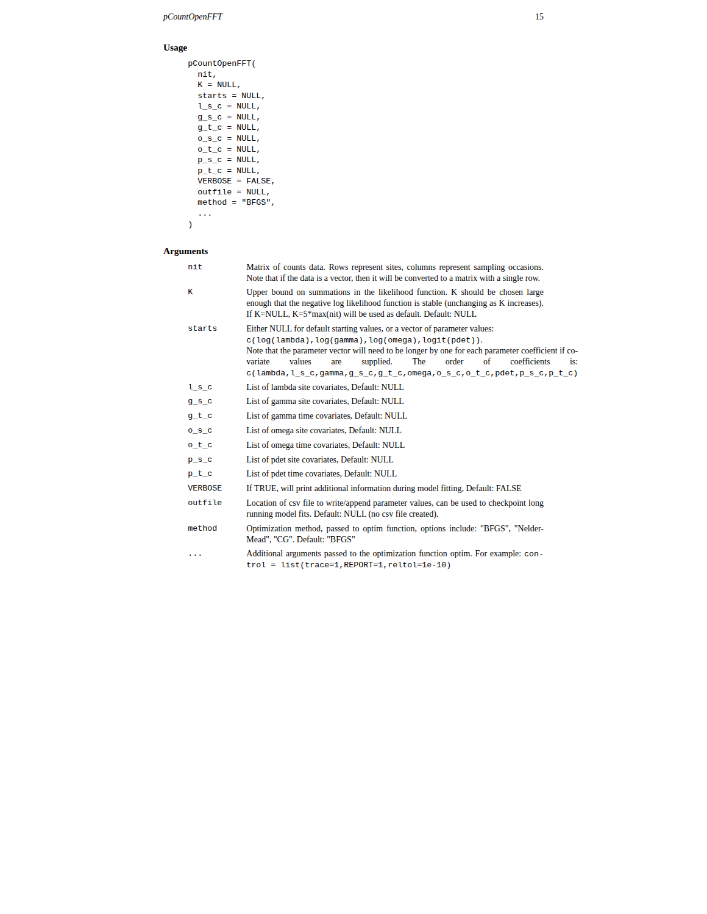pCountOpenFFT 15
Usage
pCountOpenFFT(
  nit,
  K = NULL,
  starts = NULL,
  l_s_c = NULL,
  g_s_c = NULL,
  g_t_c = NULL,
  o_s_c = NULL,
  o_t_c = NULL,
  p_s_c = NULL,
  p_t_c = NULL,
  VERBOSE = FALSE,
  outfile = NULL,
  method = "BFGS",
  ...
)
Arguments
nit
Matrix of counts data. Rows represent sites, columns represent sampling occasions. Note that if the data is a vector, then it will be converted to a matrix with a single row.
K
Upper bound on summations in the likelihood function. K should be chosen large enough that the negative log likelihood function is stable (unchanging as K increases). If K=NULL, K=5*max(nit) will be used as default. Default: NULL
starts
Either NULL for default starting values, or a vector of parameter values: c(log(lambda),log(gamma),log(omega),logit(pdet)). Note that the parameter vector will need to be longer by one for each parameter coefficient if covariate values are supplied. The order of coefficients is: c(lambda,l_s_c,gamma,g_s_c,g_t_c,omega,o_s_c,o_t_c,pdet,p_s_c,p_t_c)
l_s_c
List of lambda site covariates, Default: NULL
g_s_c
List of gamma site covariates, Default: NULL
g_t_c
List of gamma time covariates, Default: NULL
o_s_c
List of omega site covariates, Default: NULL
o_t_c
List of omega time covariates, Default: NULL
p_s_c
List of pdet site covariates, Default: NULL
p_t_c
List of pdet time covariates, Default: NULL
VERBOSE
If TRUE, will print additional information during model fitting, Default: FALSE
outfile
Location of csv file to write/append parameter values, can be used to checkpoint long running model fits. Default: NULL (no csv file created).
method
Optimization method, passed to optim function, options include: "BFGS", "Nelder-Mead", "CG". Default: "BFGS"
...
Additional arguments passed to the optimization function optim. For example: control = list(trace=1,REPORT=1,reltol=1e-10)